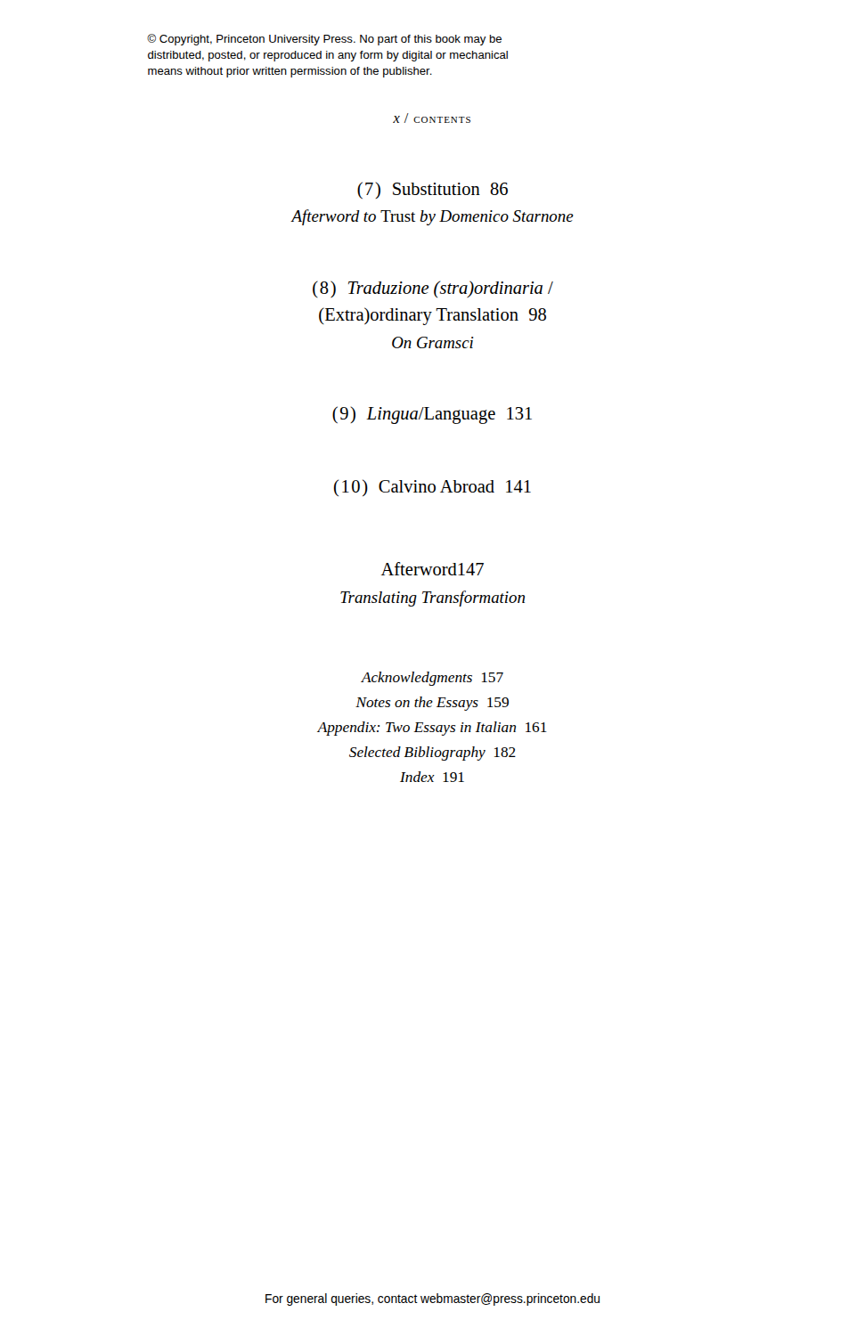© Copyright, Princeton University Press. No part of this book may be distributed, posted, or reproduced in any form by digital or mechanical means without prior written permission of the publisher.
x / Contents
(7) Substitution86 Afterword to Trust by Domenico Starnone
(8) Traduzione (stra)ordinaria /
(Extra)ordinary Translation98 On Gramsci
(9) Lingua/Language131
(10) Calvino Abroad141
Afterword147 Translating Transformation
Acknowledgments157
Notes on the Essays159
Appendix: Two Essays in Italian161
Selected Bibliography182
Index191
For general queries, contact webmaster@press.princeton.edu